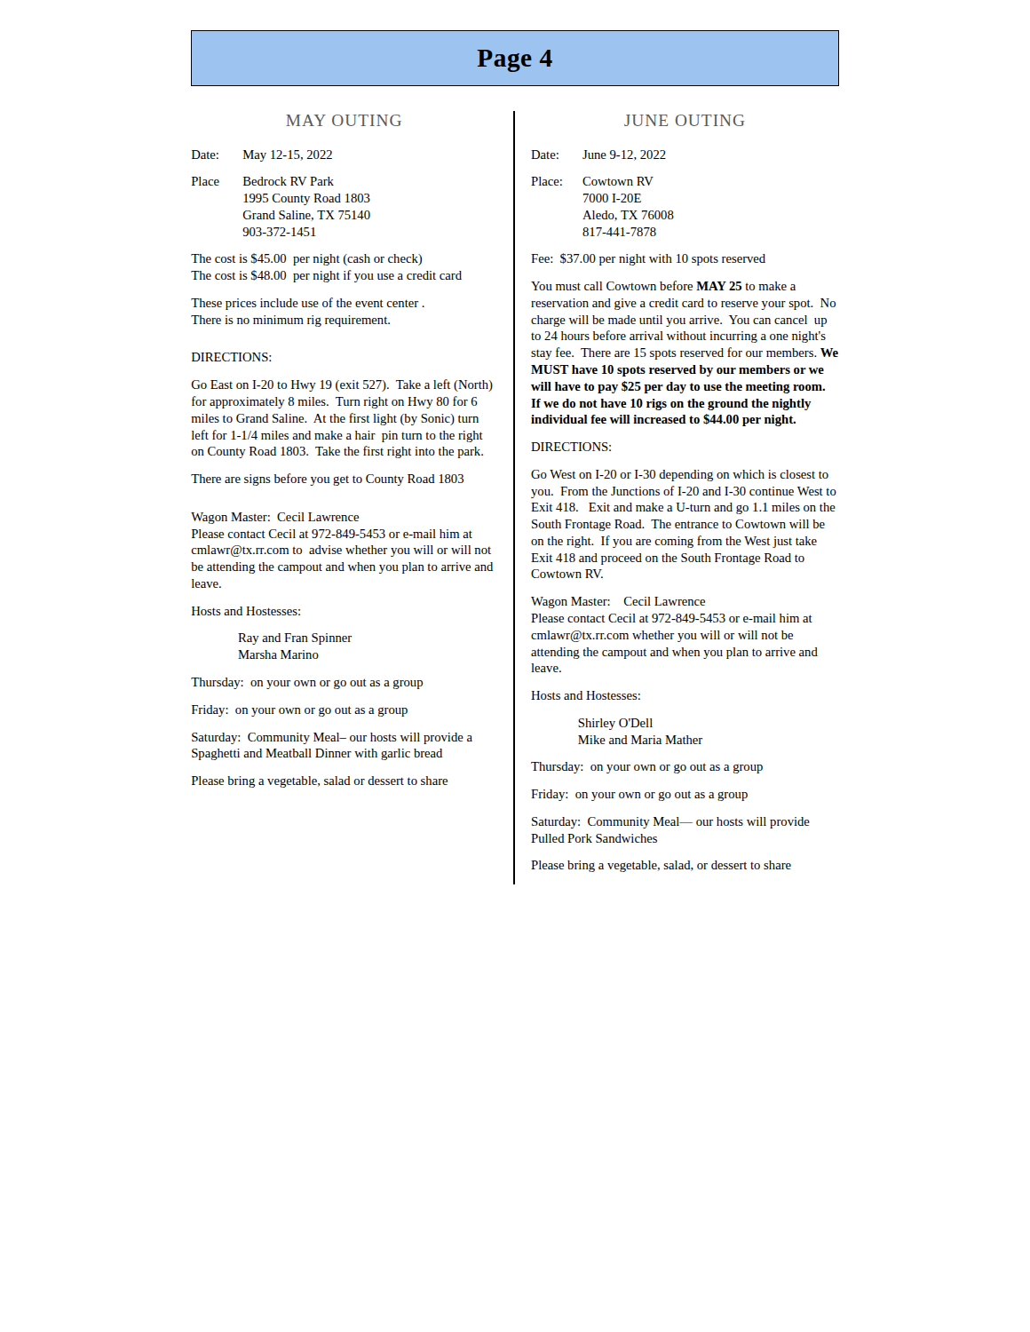Page 4
MAY OUTING
Date: May 12-15, 2022
Place Bedrock RV Park 1995 County Road 1803 Grand Saline, TX 75140 903-372-1451
The cost is $45.00 per night (cash or check)
The cost is $48.00 per night if you use a credit card
These prices include use of the event center .
There is no minimum rig requirement.
DIRECTIONS:
Go East on I-20 to Hwy 19 (exit 527). Take a left (North) for approximately 8 miles. Turn right on Hwy 80 for 6 miles to Grand Saline. At the first light (by Sonic) turn left for 1-1/4 miles and make a hair pin turn to the right on County Road 1803. Take the first right into the park.
There are signs before you get to County Road 1803
Wagon Master: Cecil Lawrence
Please contact Cecil at 972-849-5453 or e-mail him at cmlawr@tx.rr.com to advise whether you will or will not be attending the campout and when you plan to arrive and leave.
Hosts and Hostesses:
Ray and Fran Spinner
Marsha Marino
Thursday: on your own or go out as a group
Friday: on your own or go out as a group
Saturday: Community Meal– our hosts will provide a Spaghetti and Meatball Dinner with garlic bread
Please bring a vegetable, salad or dessert to share
JUNE OUTING
Date: June 9-12, 2022
Place: Cowtown RV 7000 I-20E Aledo, TX 76008 817-441-7878
Fee: $37.00 per night with 10 spots reserved
You must call Cowtown before MAY 25 to make a reservation and give a credit card to reserve your spot. No charge will be made until you arrive. You can cancel up to 24 hours before arrival without incurring a one night's stay fee. There are 15 spots reserved for our members. We MUST have 10 spots reserved by our members or we will have to pay $25 per day to use the meeting room. If we do not have 10 rigs on the ground the nightly individual fee will increased to $44.00 per night.
DIRECTIONS:
Go West on I-20 or I-30 depending on which is closest to you. From the Junctions of I-20 and I-30 continue West to Exit 418. Exit and make a U-turn and go 1.1 miles on the South Frontage Road. The entrance to Cowtown will be on the right. If you are coming from the West just take Exit 418 and proceed on the South Frontage Road to Cowtown RV.
Wagon Master: Cecil Lawrence
Please contact Cecil at 972-849-5453 or e-mail him at cmlawr@tx.rr.com whether you will or will not be attending the campout and when you plan to arrive and leave.
Hosts and Hostesses:
Shirley O'Dell
Mike and Maria Mather
Thursday: on your own or go out as a group
Friday: on your own or go out as a group
Saturday: Community Meal— our hosts will provide Pulled Pork Sandwiches
Please bring a vegetable, salad, or dessert to share